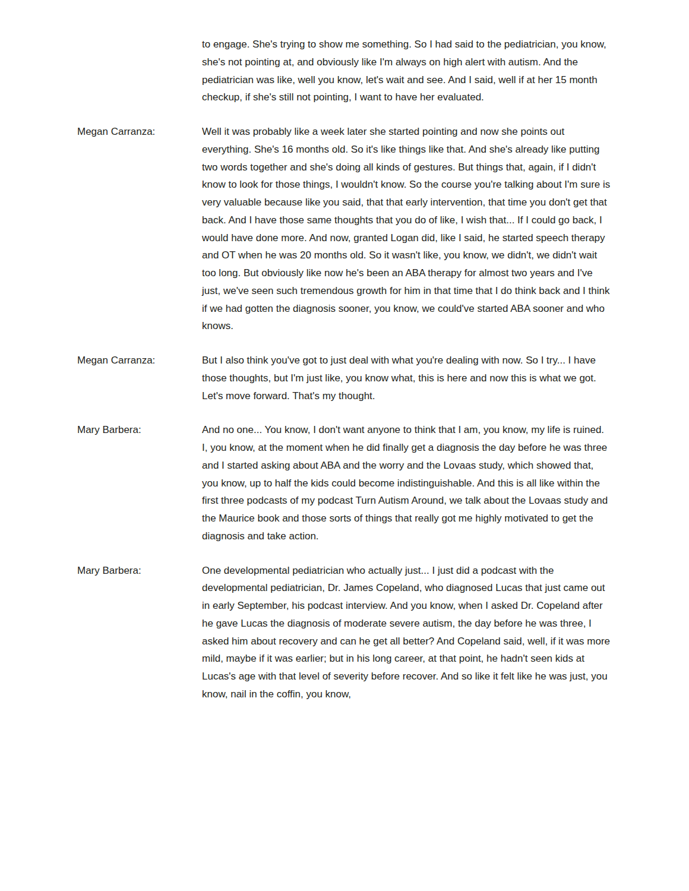Megan Carranza:
to engage. She's trying to show me something. So I had said to the pediatrician, you know, she's not pointing at, and obviously like I'm always on high alert with autism. And the pediatrician was like, well you know, let's wait and see. And I said, well if at her 15 month checkup, if she's still not pointing, I want to have her evaluated.
Megan Carranza:
Well it was probably like a week later she started pointing and now she points out everything. She's 16 months old. So it's like things like that. And she's already like putting two words together and she's doing all kinds of gestures. But things that, again, if I didn't know to look for those things, I wouldn't know. So the course you're talking about I'm sure is very valuable because like you said, that that early intervention, that time you don't get that back. And I have those same thoughts that you do of like, I wish that... If I could go back, I would have done more. And now, granted Logan did, like I said, he started speech therapy and OT when he was 20 months old. So it wasn't like, you know, we didn't, we didn't wait too long. But obviously like now he's been an ABA therapy for almost two years and I've just, we've seen such tremendous growth for him in that time that I do think back and I think if we had gotten the diagnosis sooner, you know, we could've started ABA sooner and who knows.
Megan Carranza:
But I also think you've got to just deal with what you're dealing with now. So I try... I have those thoughts, but I'm just like, you know what, this is here and now this is what we got. Let's move forward. That's my thought.
Mary Barbera:
And no one... You know, I don't want anyone to think that I am, you know, my life is ruined. I, you know, at the moment when he did finally get a diagnosis the day before he was three and I started asking about ABA and the worry and the Lovaas study, which showed that, you know, up to half the kids could become indistinguishable. And this is all like within the first three podcasts of my podcast Turn Autism Around, we talk about the Lovaas study and the Maurice book and those sorts of things that really got me highly motivated to get the diagnosis and take action.
Mary Barbera:
One developmental pediatrician who actually just... I just did a podcast with the developmental pediatrician, Dr. James Copeland, who diagnosed Lucas that just came out in early September, his podcast interview. And you know, when I asked Dr. Copeland after he gave Lucas the diagnosis of moderate severe autism, the day before he was three, I asked him about recovery and can he get all better? And Copeland said, well, if it was more mild, maybe if it was earlier; but in his long career, at that point, he hadn't seen kids at Lucas's age with that level of severity before recover. And so like it felt like he was just, you know, nail in the coffin, you know,